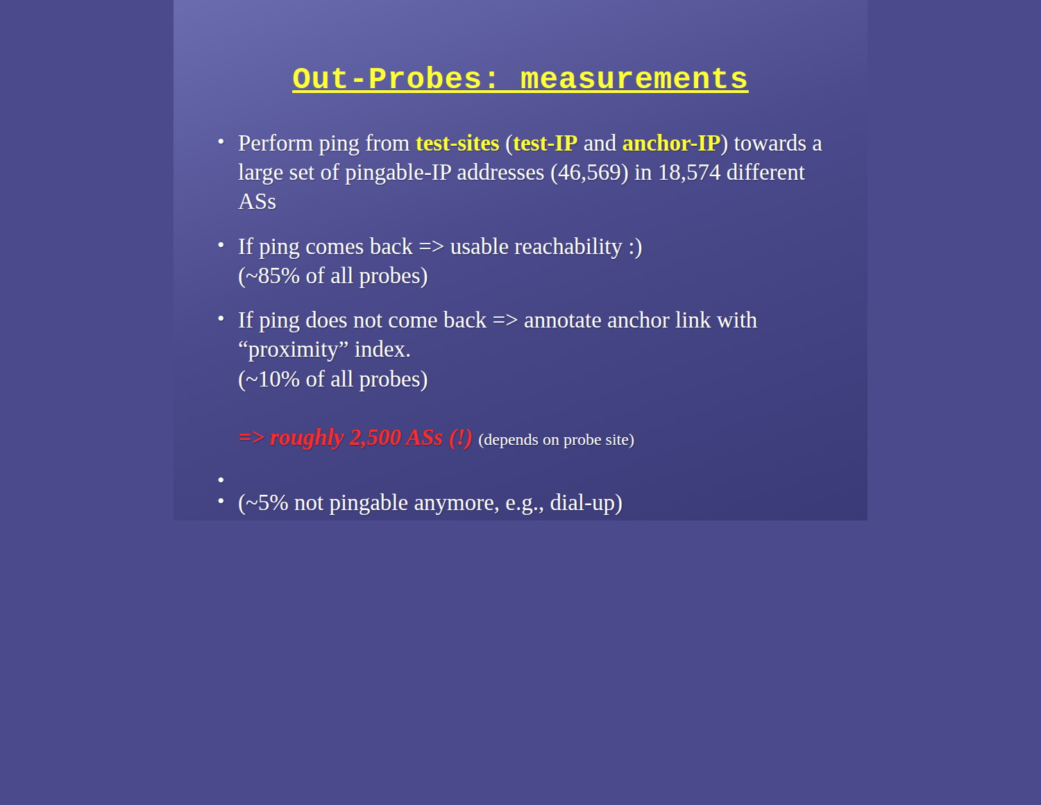Out-Probes: measurements
Perform ping from test-sites (test-IP and anchor-IP) towards a large set of pingable-IP addresses (46,569) in 18,574 different ASs
If ping comes back => usable reachability :)
(~85% of all probes)
If ping does not come back => annotate anchor link with “proximity” index.
(~10% of all probes)
=> roughly 2,500 ASs (!) (depends on probe site)
(~5% not pingable anymore, e.g., dial-up)